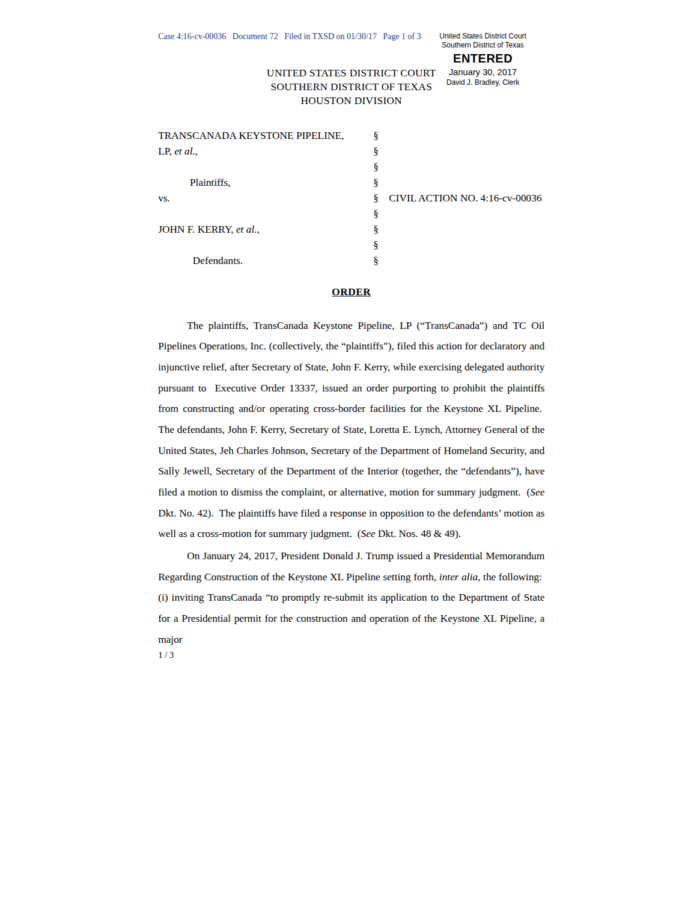Case 4:16-cv-00036 Document 72 Filed in TXSD on 01/30/17 Page 1 of 3
United States District Court
Southern District of Texas
ENTERED
January 30, 2017
David J. Bradley, Clerk
UNITED STATES DISTRICT COURT
SOUTHERN DISTRICT OF TEXAS
HOUSTON DIVISION
| TRANSCANADA KEYSTONE PIPELINE, LP, et al. , | § § | |
| | § | |
| Plaintiffs, | § | |
| vs. | § | CIVIL ACTION NO. 4:16-cv-00036 |
| | § | |
| JOHN F. KERRY, et al. , | § | |
| | § | |
| Defendants. | § | |
ORDER
The plaintiffs, TransCanada Keystone Pipeline, LP (“TransCanada”) and TC Oil Pipelines Operations, Inc. (collectively, the “plaintiffs”), filed this action for declaratory and injunctive relief, after Secretary of State, John F. Kerry, while exercising delegated authority pursuant to Executive Order 13337, issued an order purporting to prohibit the plaintiffs from constructing and/or operating cross-border facilities for the Keystone XL Pipeline. The defendants, John F. Kerry, Secretary of State, Loretta E. Lynch, Attorney General of the United States, Jeh Charles Johnson, Secretary of the Department of Homeland Security, and Sally Jewell, Secretary of the Department of the Interior (together, the “defendants”), have filed a motion to dismiss the complaint, or alternative, motion for summary judgment. (See Dkt. No. 42). The plaintiffs have filed a response in opposition to the defendants’ motion as well as a cross-motion for summary judgment. (See Dkt. Nos. 48 & 49).
On January 24, 2017, President Donald J. Trump issued a Presidential Memorandum Regarding Construction of the Keystone XL Pipeline setting forth, inter alia, the following: (i) inviting TransCanada “to promptly re-submit its application to the Department of State for a Presidential permit for the construction and operation of the Keystone XL Pipeline, a major
1 / 3